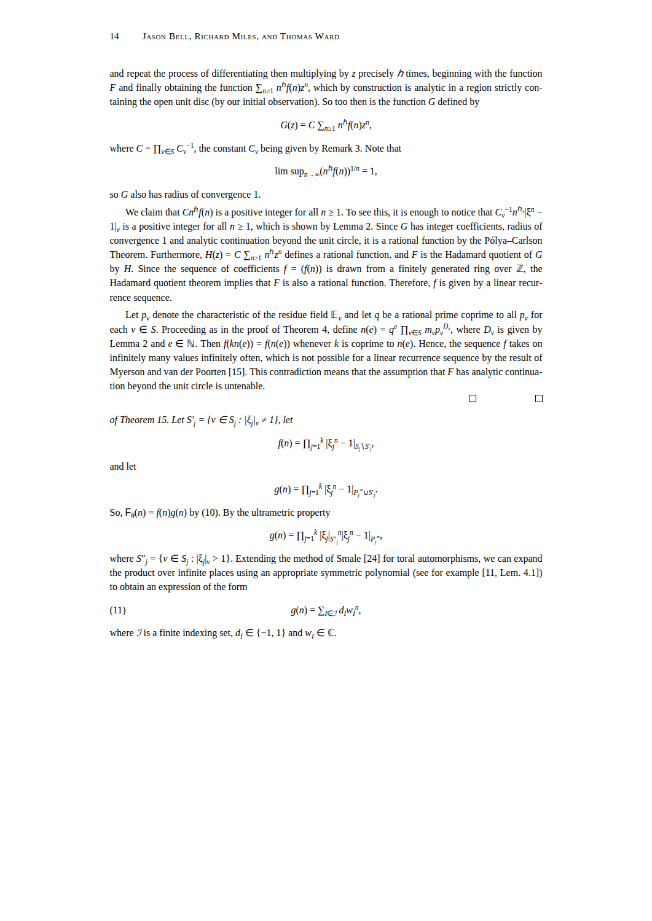14 Jason Bell, Richard Miles, and Thomas Ward
and repeat the process of differentiating then multiplying by z precisely ℎ times, beginning with the function F and finally obtaining the function ∑n≥1 nℎf(n)zn, which by construction is analytic in a region strictly containing the open unit disc (by our initial observation). So too then is the function G defined by
G(z) = C ∑n≥1 nℎf(n)zn,
where C = ∏v∈S Cv−1, the constant Cv being given by Remark 3. Note that
lim supn→∞(nℎf(n))1/n = 1,
so G also has radius of convergence 1.
We claim that Cnℎf(n) is a positive integer for all n ≥ 1. To see this, it is enough to notice that Cv−1nℎv|ξn − 1|v is a positive integer for all n ≥ 1, which is shown by Lemma 2. Since G has integer coefficients, radius of convergence 1 and analytic continuation beyond the unit circle, it is a rational function by the Pólya–Carlson Theorem. Furthermore, H(z) = C ∑n≥1 nℎzn defines a rational function, and F is the Hadamard quotient of G by H. Since the sequence of coefficients f = (f(n)) is drawn from a finitely generated ring over ℤ, the Hadamard quotient theorem implies that F is also a rational function. Therefore, f is given by a linear recurrence sequence.
Let pv denote the characteristic of the residue field 𝔼v and let q be a rational prime coprime to all pv for each v ∈ S. Proceeding as in the proof of Theorem 4, define n(e) = qe ∏v∈S mvpvDv, where Dv is given by Lemma 2 and e ∈ ℕ. Then f(kn(e)) = f(n(e)) whenever k is coprime to n(e). Hence, the sequence f takes on infinitely many values infinitely often, which is not possible for a linear recurrence sequence by the result of Myerson and van der Poorten [15]. This contradiction means that the assumption that F has analytic continuation beyond the unit circle is untenable.
of Theorem 15. Let S′j = {v ∈ Sj : |ξj|v ≠ 1}, let
f(n) = ∏j=1k |ξjn − 1|Sj∖S′j,
and let
g(n) = ∏j=1k |ξjn − 1|Pj∞∪S′j.
So, Fθ(n) = f(n)g(n) by (10). By the ultrametric property
g(n) = ∏j=1k |ξj|S″jn|ξjn − 1|Pj∞,
where S″j = {v ∈ Sj : |ξj|v > 1}. Extending the method of Smale [24] for toral automorphisms, we can expand the product over infinite places using an appropriate symmetric polynomial (see for example [11, Lem. 4.1]) to obtain an expression of the form
(11) g(n) = ∑I∈ℐ dIwIn,
where ℐ is a finite indexing set, dI ∈ {−1, 1} and wI ∈ ℂ.